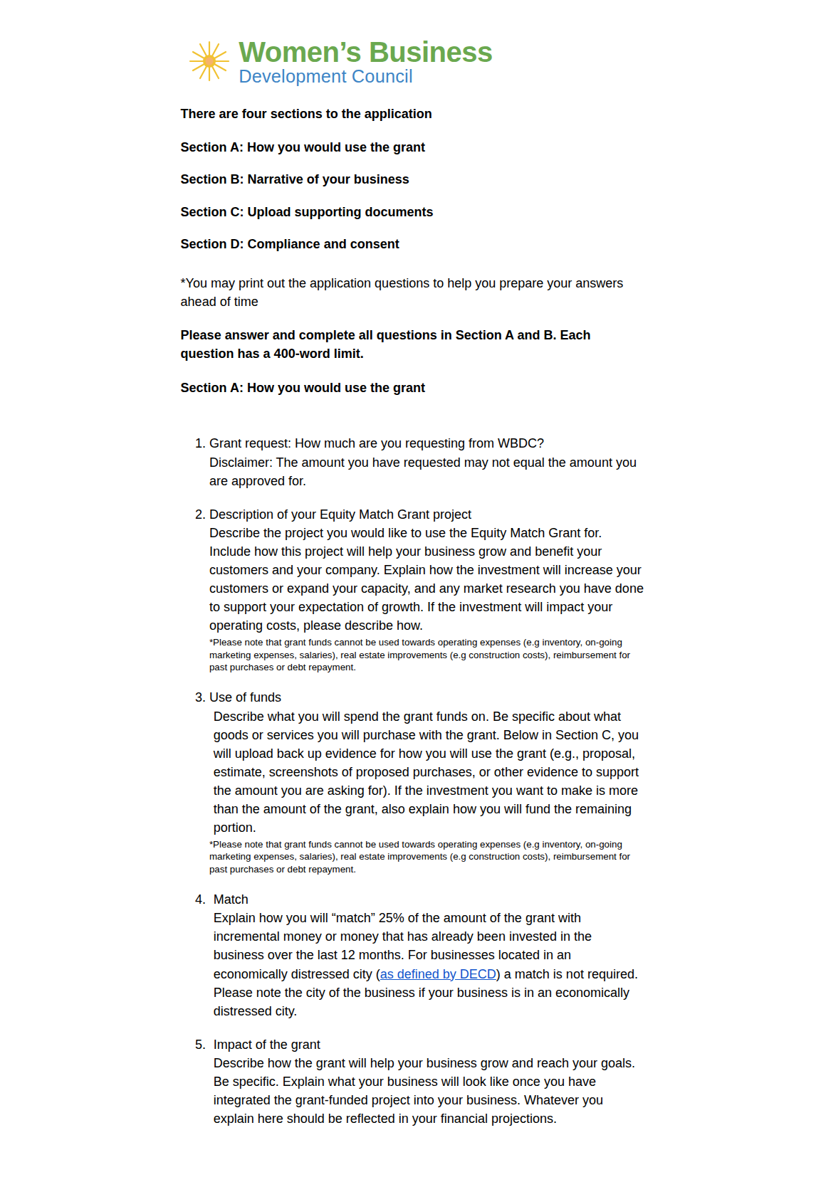Women’s Business
Development Council
There are four sections to the application
Section A: How you would use the grant
Section B: Narrative of your business
Section C: Upload supporting documents
Section D: Compliance and consent
*You may print out the application questions to help you prepare your answers ahead of time
Please answer and complete all questions in Section A and B. Each question has a 400-word limit.
Section A: How you would use the grant
Grant request: How much are you requesting from WBDC? Disclaimer: The amount you have requested may not equal the amount you are approved for.
Description of your Equity Match Grant project Describe the project you would like to use the Equity Match Grant for. Include how this project will help your business grow and benefit your customers and your company. Explain how the investment will increase your customers or expand your capacity, and any market research you have done to support your expectation of growth. If the investment will impact your operating costs, please describe how. *Please note that grant funds cannot be used towards operating expenses (e.g inventory, on-going marketing expenses, salaries), real estate improvements (e.g construction costs), reimbursement for past purchases or debt repayment.
Use of funds Describe what you will spend the grant funds on. Be specific about what goods or services you will purchase with the grant. Below in Section C, you will upload back up evidence for how you will use the grant (e.g., proposal, estimate, screenshots of proposed purchases, or other evidence to support the amount you are asking for). If the investment you want to make is more than the amount of the grant, also explain how you will fund the remaining portion. *Please note that grant funds cannot be used towards operating expenses (e.g inventory, on-going marketing expenses, salaries), real estate improvements (e.g construction costs), reimbursement for past purchases or debt repayment.
Match Explain how you will “match” 25% of the amount of the grant with incremental money or money that has already been invested in the business over the last 12 months. For businesses located in an economically distressed city (as defined by DECD) a match is not required. Please note the city of the business if your business is in an economically distressed city.
Impact of the grant Describe how the grant will help your business grow and reach your goals. Be specific. Explain what your business will look like once you have integrated the grant-funded project into your business. Whatever you explain here should be reflected in your financial projections.